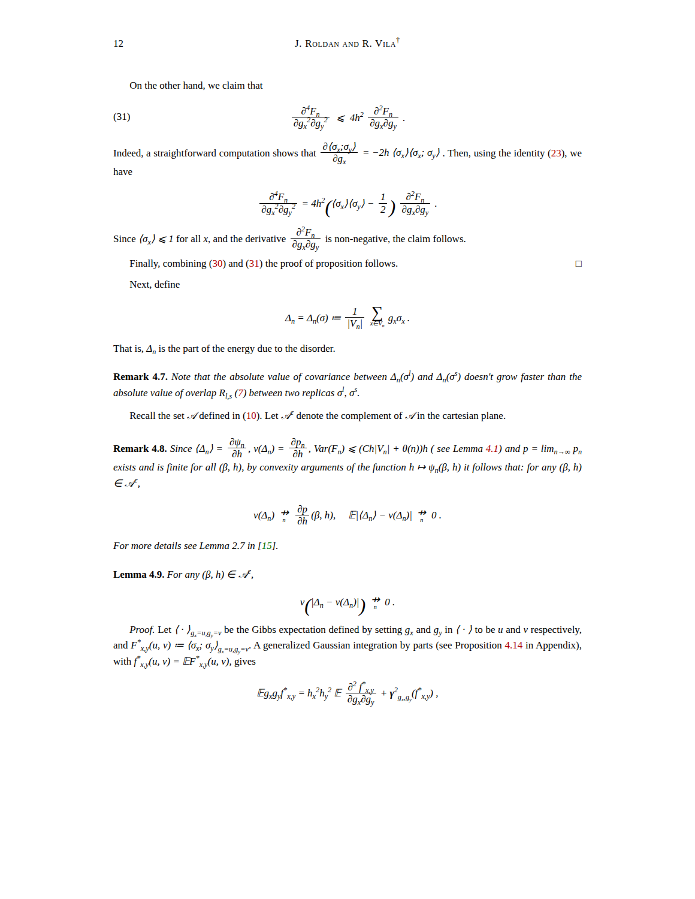12 J. Roldan and R. Vila†
On the other hand, we claim that
(31) ∂4Fn∂gx2∂gy2 ⩽ 4h2 ∂2Fn∂gx∂gy .
Indeed, a straightforward computation shows that ∂⟨σx;σy⟩∂gx = −2h ⟨σx⟩⟨σx; σy⟩ . Then, using the identity (23), we have
∂4Fn∂gx2∂gy2 = 4h2(⟨σx⟩⟨σy⟩ − 12) ∂2Fn∂gx∂gy .
Since ⟨σx⟩ ⩽ 1 for all x, and the derivative ∂2Fn∂gx∂gy is non-negative, the claim follows.
Finally, combining (30) and (31) the proof of proposition follows. □
Next, define
Δn = Δn(σ) ≔ 1|Vn| ∑x∈Vn gxσx .
That is, Δn is the part of the energy due to the disorder.
Remark 4.7. Note that the absolute value of covariance between Δn(σl) and Δn(σs) doesn't grow faster than the absolute value of overlap Rl,s (7) between two replicas σl, σs.
Recall the set 𝒜 defined in (10). Let 𝒜c denote the complement of 𝒜 in the cartesian plane.
Remark 4.8. Since ⟨Δn⟩ = ∂ψn∂h, ν(Δn) = ∂pn∂h, Var(Fn) ⩽ (Ch|Vn| + θ(n))h ( see Lemma 4.1) and p = limn→∞ pn exists and is finite for all (β, h), by convexity arguments of the function h ↦ ψn(β, h) it follows that: for any (β, h) ∈ 𝒜c,
ν(Δn) ⇸n ∂p∂h(β, h), 𝔼|⟨Δn⟩ − ν(Δn)| ⇸n 0 .
For more details see Lemma 2.7 in [15].
Lemma 4.9. For any (β, h) ∈ 𝒜c,
ν(|Δn − ν(Δn)|) ⇸n 0 .
Proof. Let ⟨ · ⟩gx=u,gy=v be the Gibbs expectation defined by setting gx and gy in ⟨ · ⟩ to be u and v respectively, and F*x,y(u, v) ≔ ⟨σx; σy⟩gx=u,gy=v. A generalized Gaussian integration by parts (see Proposition 4.14 in Appendix), with f*x,y(u, v) = 𝔼F*x,y(u, v), gives
𝔼gxgyf*x,y = hx2hy2 𝔼 ∂2 f*x,y∂gx∂gy + γ2gx,gy(f*x,y) ,